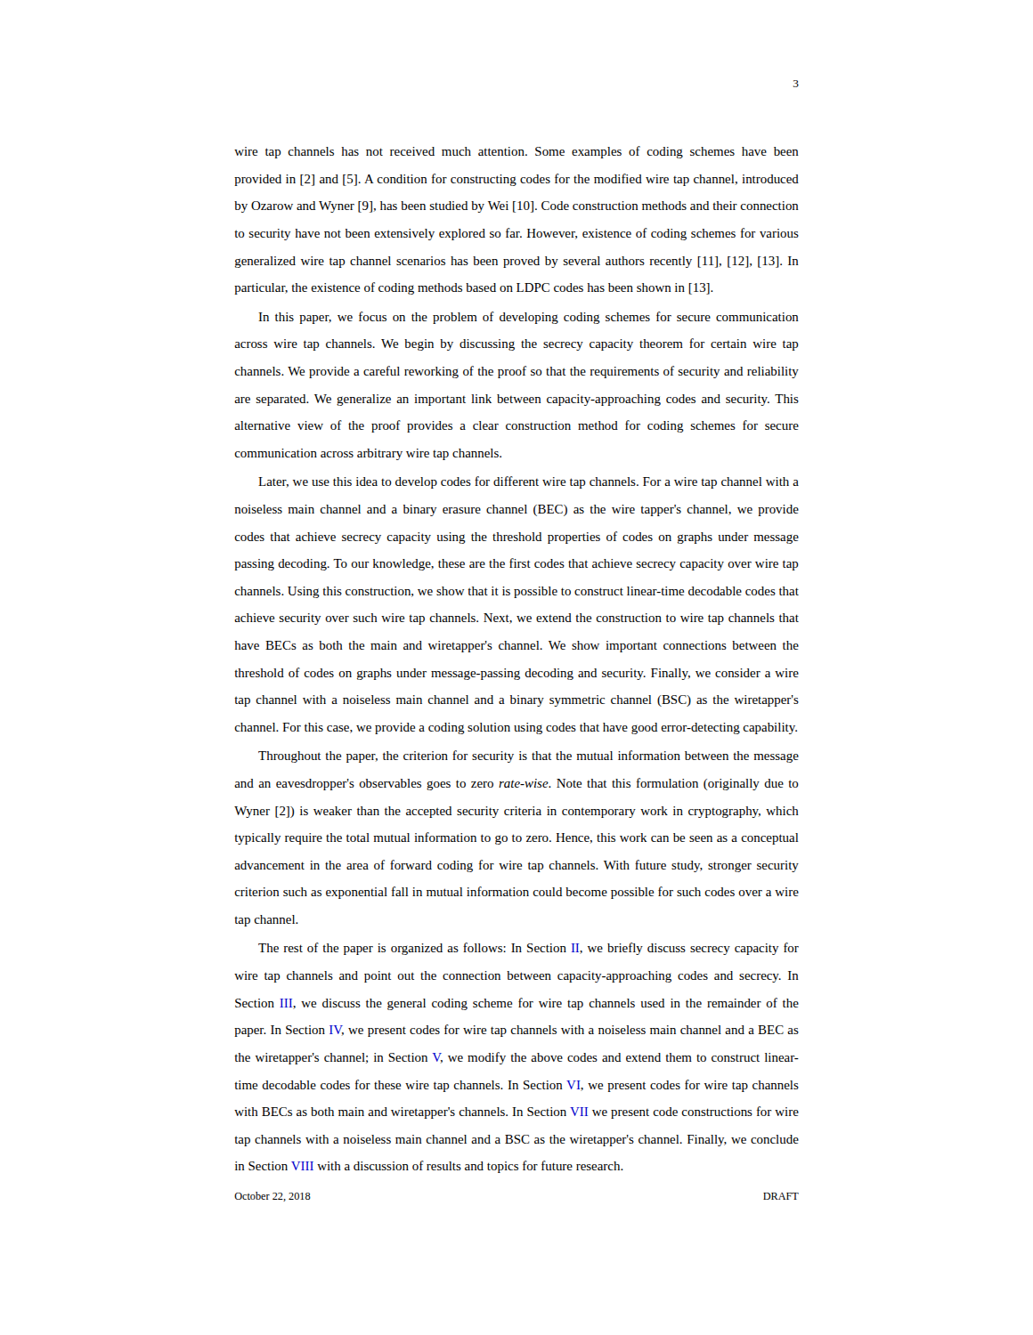3
wire tap channels has not received much attention. Some examples of coding schemes have been provided in [2] and [5]. A condition for constructing codes for the modified wire tap channel, introduced by Ozarow and Wyner [9], has been studied by Wei [10]. Code construction methods and their connection to security have not been extensively explored so far. However, existence of coding schemes for various generalized wire tap channel scenarios has been proved by several authors recently [11], [12], [13]. In particular, the existence of coding methods based on LDPC codes has been shown in [13].
In this paper, we focus on the problem of developing coding schemes for secure communication across wire tap channels. We begin by discussing the secrecy capacity theorem for certain wire tap channels. We provide a careful reworking of the proof so that the requirements of security and reliability are separated. We generalize an important link between capacity-approaching codes and security. This alternative view of the proof provides a clear construction method for coding schemes for secure communication across arbitrary wire tap channels.
Later, we use this idea to develop codes for different wire tap channels. For a wire tap channel with a noiseless main channel and a binary erasure channel (BEC) as the wire tapper's channel, we provide codes that achieve secrecy capacity using the threshold properties of codes on graphs under message passing decoding. To our knowledge, these are the first codes that achieve secrecy capacity over wire tap channels. Using this construction, we show that it is possible to construct linear-time decodable codes that achieve security over such wire tap channels. Next, we extend the construction to wire tap channels that have BECs as both the main and wiretapper's channel. We show important connections between the threshold of codes on graphs under message-passing decoding and security. Finally, we consider a wire tap channel with a noiseless main channel and a binary symmetric channel (BSC) as the wiretapper's channel. For this case, we provide a coding solution using codes that have good error-detecting capability.
Throughout the paper, the criterion for security is that the mutual information between the message and an eavesdropper's observables goes to zero rate-wise. Note that this formulation (originally due to Wyner [2]) is weaker than the accepted security criteria in contemporary work in cryptography, which typically require the total mutual information to go to zero. Hence, this work can be seen as a conceptual advancement in the area of forward coding for wire tap channels. With future study, stronger security criterion such as exponential fall in mutual information could become possible for such codes over a wire tap channel.
The rest of the paper is organized as follows: In Section II, we briefly discuss secrecy capacity for wire tap channels and point out the connection between capacity-approaching codes and secrecy. In Section III, we discuss the general coding scheme for wire tap channels used in the remainder of the paper. In Section IV, we present codes for wire tap channels with a noiseless main channel and a BEC as the wiretapper's channel; in Section V, we modify the above codes and extend them to construct linear-time decodable codes for these wire tap channels. In Section VI, we present codes for wire tap channels with BECs as both main and wiretapper's channels. In Section VII we present code constructions for wire tap channels with a noiseless main channel and a BSC as the wiretapper's channel. Finally, we conclude in Section VIII with a discussion of results and topics for future research.
October 22, 2018 DRAFT